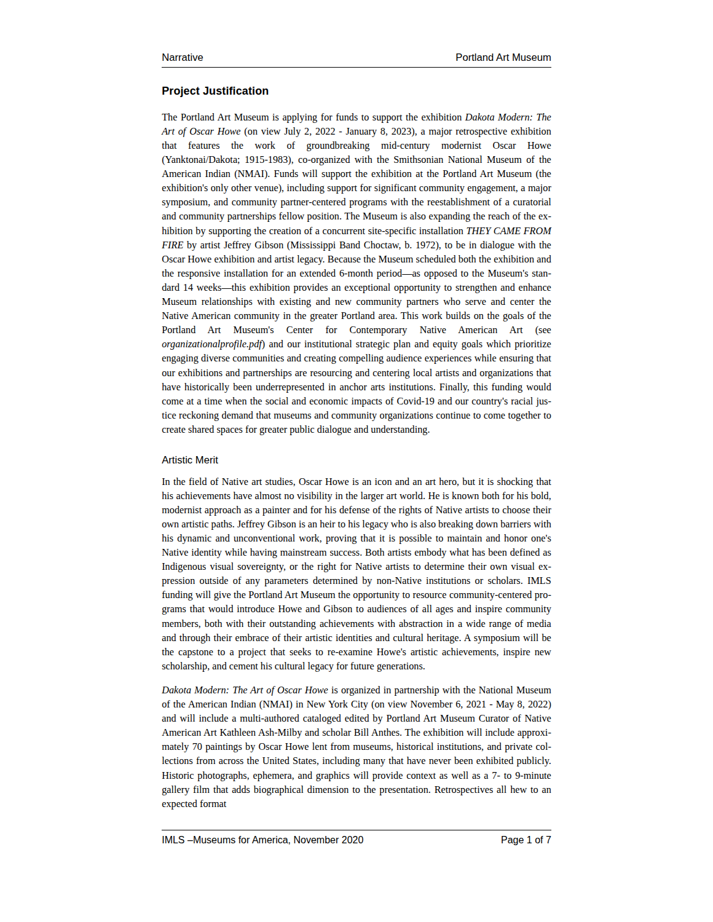Narrative Portland Art Museum
Project Justification
The Portland Art Museum is applying for funds to support the exhibition Dakota Modern: The Art of Oscar Howe (on view July 2, 2022 - January 8, 2023), a major retrospective exhibition that features the work of groundbreaking mid-century modernist Oscar Howe (Yanktonai/Dakota; 1915-1983), co-organized with the Smithsonian National Museum of the American Indian (NMAI). Funds will support the exhibition at the Portland Art Museum (the exhibition's only other venue), including support for significant community engagement, a major symposium, and community partner-centered programs with the reestablishment of a curatorial and community partnerships fellow position. The Museum is also expanding the reach of the exhibition by supporting the creation of a concurrent site-specific installation THEY CAME FROM FIRE by artist Jeffrey Gibson (Mississippi Band Choctaw, b. 1972), to be in dialogue with the Oscar Howe exhibition and artist legacy. Because the Museum scheduled both the exhibition and the responsive installation for an extended 6-month period—as opposed to the Museum's standard 14 weeks—this exhibition provides an exceptional opportunity to strengthen and enhance Museum relationships with existing and new community partners who serve and center the Native American community in the greater Portland area. This work builds on the goals of the Portland Art Museum's Center for Contemporary Native American Art (see organizationalprofile.pdf) and our institutional strategic plan and equity goals which prioritize engaging diverse communities and creating compelling audience experiences while ensuring that our exhibitions and partnerships are resourcing and centering local artists and organizations that have historically been underrepresented in anchor arts institutions. Finally, this funding would come at a time when the social and economic impacts of Covid-19 and our country's racial justice reckoning demand that museums and community organizations continue to come together to create shared spaces for greater public dialogue and understanding.
Artistic Merit
In the field of Native art studies, Oscar Howe is an icon and an art hero, but it is shocking that his achievements have almost no visibility in the larger art world. He is known both for his bold, modernist approach as a painter and for his defense of the rights of Native artists to choose their own artistic paths. Jeffrey Gibson is an heir to his legacy who is also breaking down barriers with his dynamic and unconventional work, proving that it is possible to maintain and honor one's Native identity while having mainstream success. Both artists embody what has been defined as Indigenous visual sovereignty, or the right for Native artists to determine their own visual expression outside of any parameters determined by non-Native institutions or scholars. IMLS funding will give the Portland Art Museum the opportunity to resource community-centered programs that would introduce Howe and Gibson to audiences of all ages and inspire community members, both with their outstanding achievements with abstraction in a wide range of media and through their embrace of their artistic identities and cultural heritage. A symposium will be the capstone to a project that seeks to re-examine Howe's artistic achievements, inspire new scholarship, and cement his cultural legacy for future generations.
Dakota Modern: The Art of Oscar Howe is organized in partnership with the National Museum of the American Indian (NMAI) in New York City (on view November 6, 2021 - May 8, 2022) and will include a multi-authored cataloged edited by Portland Art Museum Curator of Native American Art Kathleen Ash-Milby and scholar Bill Anthes. The exhibition will include approximately 70 paintings by Oscar Howe lent from museums, historical institutions, and private collections from across the United States, including many that have never been exhibited publicly. Historic photographs, ephemera, and graphics will provide context as well as a 7- to 9-minute gallery film that adds biographical dimension to the presentation. Retrospectives all hew to an expected format
IMLS –Museums for America, November 2020 Page 1 of 7